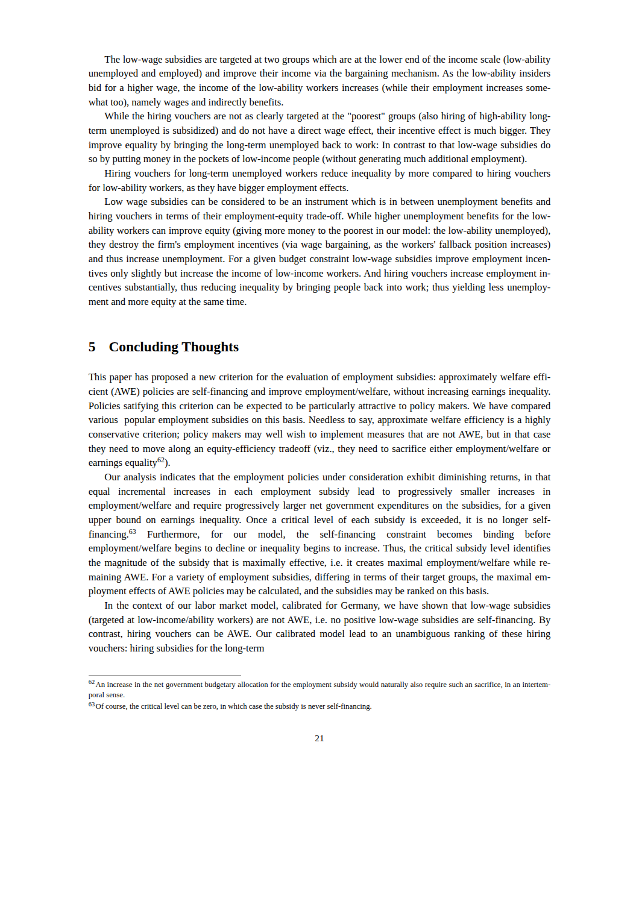The low-wage subsidies are targeted at two groups which are at the lower end of the income scale (low-ability unemployed and employed) and improve their income via the bargaining mechanism. As the low-ability insiders bid for a higher wage, the income of the low-ability workers increases (while their employment increases somewhat too), namely wages and indirectly benefits.
While the hiring vouchers are not as clearly targeted at the "poorest" groups (also hiring of high-ability long-term unemployed is subsidized) and do not have a direct wage effect, their incentive effect is much bigger. They improve equality by bringing the long-term unemployed back to work: In contrast to that low-wage subsidies do so by putting money in the pockets of low-income people (without generating much additional employment).
Hiring vouchers for long-term unemployed workers reduce inequality by more compared to hiring vouchers for low-ability workers, as they have bigger employment effects.
Low wage subsidies can be considered to be an instrument which is in between unemployment benefits and hiring vouchers in terms of their employment-equity trade-off. While higher unemployment benefits for the low-ability workers can improve equity (giving more money to the poorest in our model: the low-ability unemployed), they destroy the firm's employment incentives (via wage bargaining, as the workers' fallback position increases) and thus increase unemployment. For a given budget constraint low-wage subsidies improve employment incentives only slightly but increase the income of low-income workers. And hiring vouchers increase employment incentives substantially, thus reducing inequality by bringing people back into work; thus yielding less unemployment and more equity at the same time.
5 Concluding Thoughts
This paper has proposed a new criterion for the evaluation of employment subsidies: approximately welfare efficient (AWE) policies are self-financing and improve employment/welfare, without increasing earnings inequality. Policies satifying this criterion can be expected to be particularly attractive to policy makers. We have compared various popular employment subsidies on this basis. Needless to say, approximate welfare efficiency is a highly conservative criterion; policy makers may well wish to implement measures that are not AWE, but in that case they need to move along an equity-efficiency tradeoff (viz., they need to sacrifice either employment/welfare or earnings equality62).
Our analysis indicates that the employment policies under consideration exhibit diminishing returns, in that equal incremental increases in each employment subsidy lead to progressively smaller increases in employment/welfare and require progressively larger net government expenditures on the subsidies, for a given upper bound on earnings inequality. Once a critical level of each subsidy is exceeded, it is no longer self-financing.63 Furthermore, for our model, the self-financing constraint becomes binding before employment/welfare begins to decline or inequality begins to increase. Thus, the critical subsidy level identifies the magnitude of the subsidy that is maximally effective, i.e. it creates maximal employment/welfare while remaining AWE. For a variety of employment subsidies, differing in terms of their target groups, the maximal employment effects of AWE policies may be calculated, and the subsidies may be ranked on this basis.
In the context of our labor market model, calibrated for Germany, we have shown that low-wage subsidies (targeted at low-income/ability workers) are not AWE, i.e. no positive low-wage subsidies are self-financing. By contrast, hiring vouchers can be AWE. Our calibrated model lead to an unambiguous ranking of these hiring vouchers: hiring subsidies for the long-term
62An increase in the net government budgetary allocation for the employment subsidy would naturally also require such an sacrifice, in an intertemporal sense.
63Of course, the critical level can be zero, in which case the subsidy is never self-financing.
21